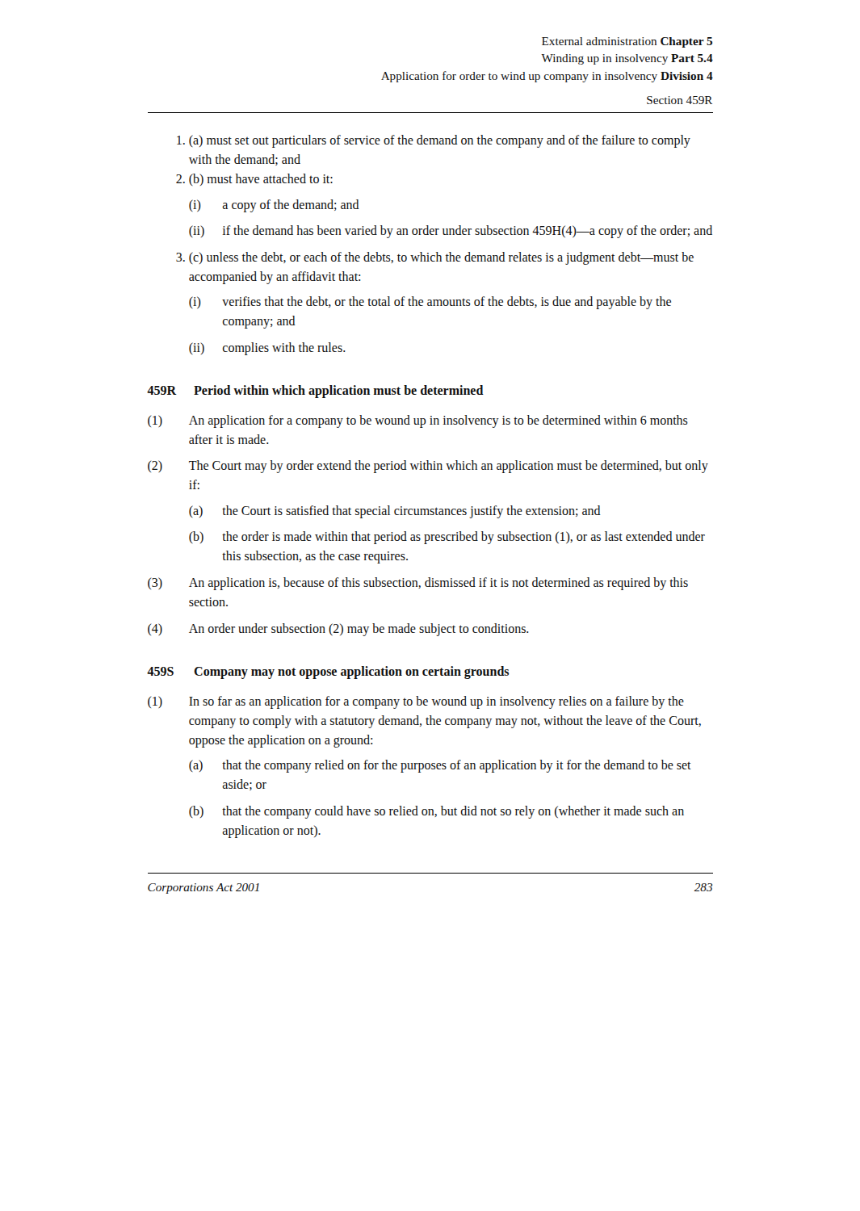External administration Chapter 5 Winding up in insolvency Part 5.4 Application for order to wind up company in insolvency Division 4
Section 459R
(a) must set out particulars of service of the demand on the company and of the failure to comply with the demand; and
(b) must have attached to it:
(i) a copy of the demand; and
(ii) if the demand has been varied by an order under subsection 459H(4)—a copy of the order; and
(c) unless the debt, or each of the debts, to which the demand relates is a judgment debt—must be accompanied by an affidavit that:
(i) verifies that the debt, or the total of the amounts of the debts, is due and payable by the company; and
(ii) complies with the rules.
459RPeriod within which application must be determined
(1) An application for a company to be wound up in insolvency is to be determined within 6 months after it is made.
(2) The Court may by order extend the period within which an application must be determined, but only if:
(a) the Court is satisfied that special circumstances justify the extension; and
(b) the order is made within that period as prescribed by subsection (1), or as last extended under this subsection, as the case requires.
(3) An application is, because of this subsection, dismissed if it is not determined as required by this section.
(4) An order under subsection (2) may be made subject to conditions.
459SCompany may not oppose application on certain grounds
(1) In so far as an application for a company to be wound up in insolvency relies on a failure by the company to comply with a statutory demand, the company may not, without the leave of the Court, oppose the application on a ground:
(a) that the company relied on for the purposes of an application by it for the demand to be set aside; or
(b) that the company could have so relied on, but did not so rely on (whether it made such an application or not).
Corporations Act 2001 283